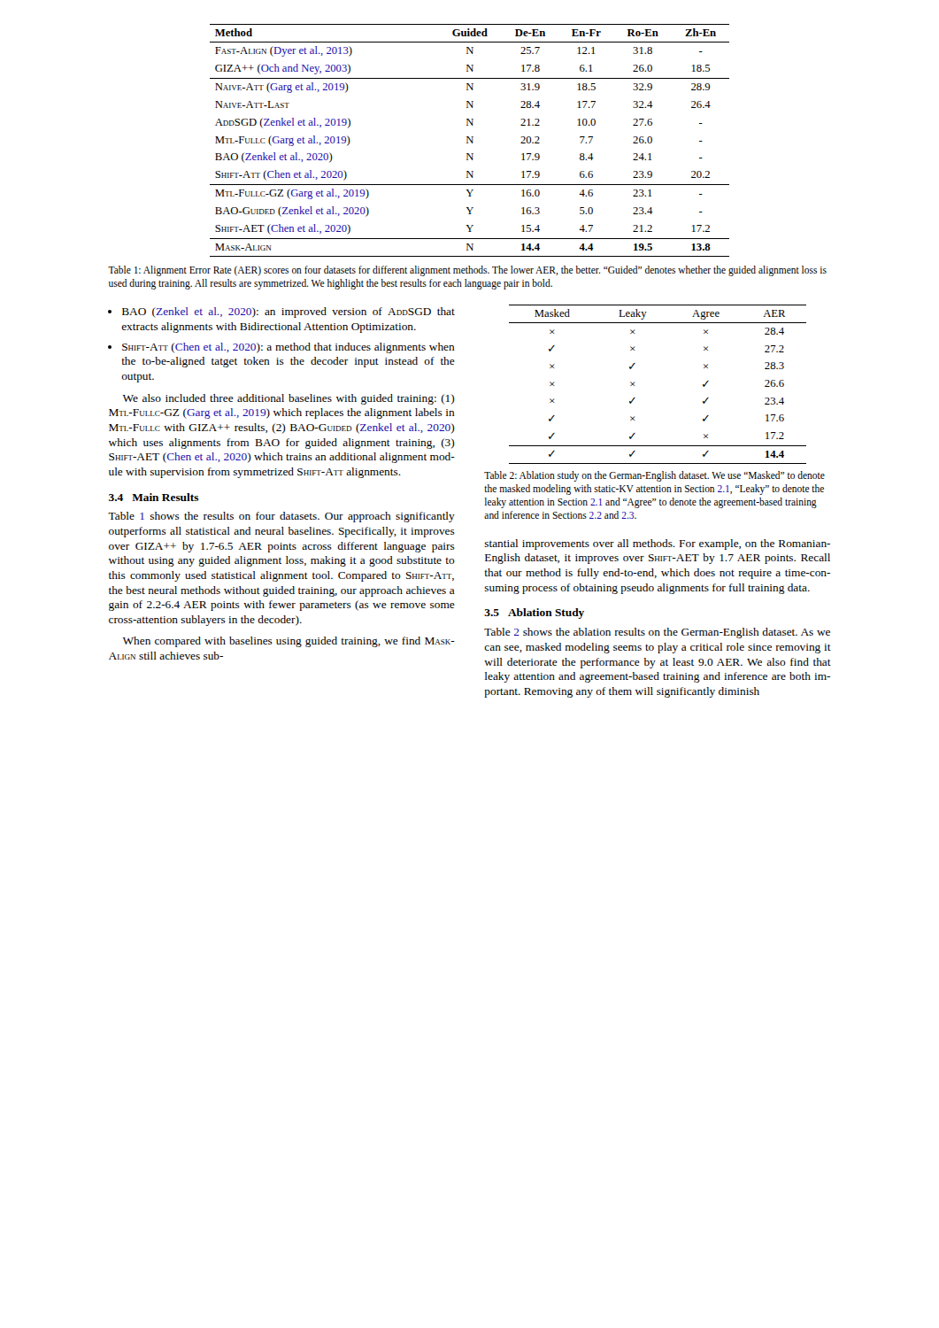| Method | Guided | De-En | En-Fr | Ro-En | Zh-En |
| --- | --- | --- | --- | --- | --- |
| Fast-Align ( Dyer et al., 2013 ) | N | 25.7 | 12.1 | 31.8 | - |
| GIZA++ ( Och and Ney, 2003 ) | N | 17.8 | 6.1 | 26.0 | 18.5 |
| Naive-Att ( Garg et al., 2019 ) | N | 31.9 | 18.5 | 32.9 | 28.9 |
| Naive-Att-Last | N | 28.4 | 17.7 | 32.4 | 26.4 |
| AddSGD ( Zenkel et al., 2019 ) | N | 21.2 | 10.0 | 27.6 | - |
| Mtl-Fullc ( Garg et al., 2019 ) | N | 20.2 | 7.7 | 26.0 | - |
| BAO ( Zenkel et al., 2020 ) | N | 17.9 | 8.4 | 24.1 | - |
| Shift-Att ( Chen et al., 2020 ) | N | 17.9 | 6.6 | 23.9 | 20.2 |
| Mtl-Fullc-GZ ( Garg et al., 2019 ) | Y | 16.0 | 4.6 | 23.1 | - |
| BAO- Guided ( Zenkel et al., 2020 ) | Y | 16.3 | 5.0 | 23.4 | - |
| Shift-AET ( Chen et al., 2020 ) | Y | 15.4 | 4.7 | 21.2 | 17.2 |
| Mask-Align | N | 14.4 | 4.4 | 19.5 | 13.8 |
Table 1: Alignment Error Rate (AER) scores on four datasets for different alignment methods. The lower AER, the better. “Guided” denotes whether the guided alignment loss is used during training. All results are symmetrized. We highlight the best results for each language pair in bold.
BAO (Zenkel et al., 2020): an improved version of AddSGD that extracts alignments with Bidirectional Attention Optimization.
Shift-Att (Chen et al., 2020): a method that induces alignments when the to-be-aligned tatget token is the decoder input instead of the output.
We also included three additional baselines with guided training: (1) Mtl-Fullc-GZ (Garg et al., 2019) which replaces the alignment labels in Mtl-Fullc with GIZA++ results, (2) BAO-Guided (Zenkel et al., 2020) which uses alignments from BAO for guided alignment training, (3) Shift-AET (Chen et al., 2020) which trains an additional alignment module with supervision from symmetrized Shift-Att alignments.
3.4 Main Results
Table 1 shows the results on four datasets. Our approach significantly outperforms all statistical and neural baselines. Specifically, it improves over GIZA++ by 1.7-6.5 AER points across different language pairs without using any guided alignment loss, making it a good substitute to this commonly used statistical alignment tool. Compared to Shift-Att, the best neural methods without guided training, our approach achieves a gain of 2.2-6.4 AER points with fewer parameters (as we remove some cross-attention sublayers in the decoder).
When compared with baselines using guided training, we find Mask-Align still achieves sub-
| Masked | Leaky | Agree | AER |
| --- | --- | --- | --- |
| × | × | × | 28.4 |
| ✓ | × | × | 27.2 |
| × | ✓ | × | 28.3 |
| × | × | ✓ | 26.6 |
| × | ✓ | ✓ | 23.4 |
| ✓ | × | ✓ | 17.6 |
| ✓ | ✓ | × | 17.2 |
| ✓ | ✓ | ✓ | 14.4 |
Table 2: Ablation study on the German-English dataset. We use “Masked” to denote the masked modeling with static-KV attention in Section 2.1, “Leaky” to denote the leaky attention in Section 2.1 and “Agree” to denote the agreement-based training and inference in Sections 2.2 and 2.3.
stantial improvements over all methods. For example, on the Romanian-English dataset, it improves over Shift-AET by 1.7 AER points. Recall that our method is fully end-to-end, which does not require a time-consuming process of obtaining pseudo alignments for full training data.
3.5 Ablation Study
Table 2 shows the ablation results on the German-English dataset. As we can see, masked modeling seems to play a critical role since removing it will deteriorate the performance by at least 9.0 AER. We also find that leaky attention and agreement-based training and inference are both important. Removing any of them will significantly diminish